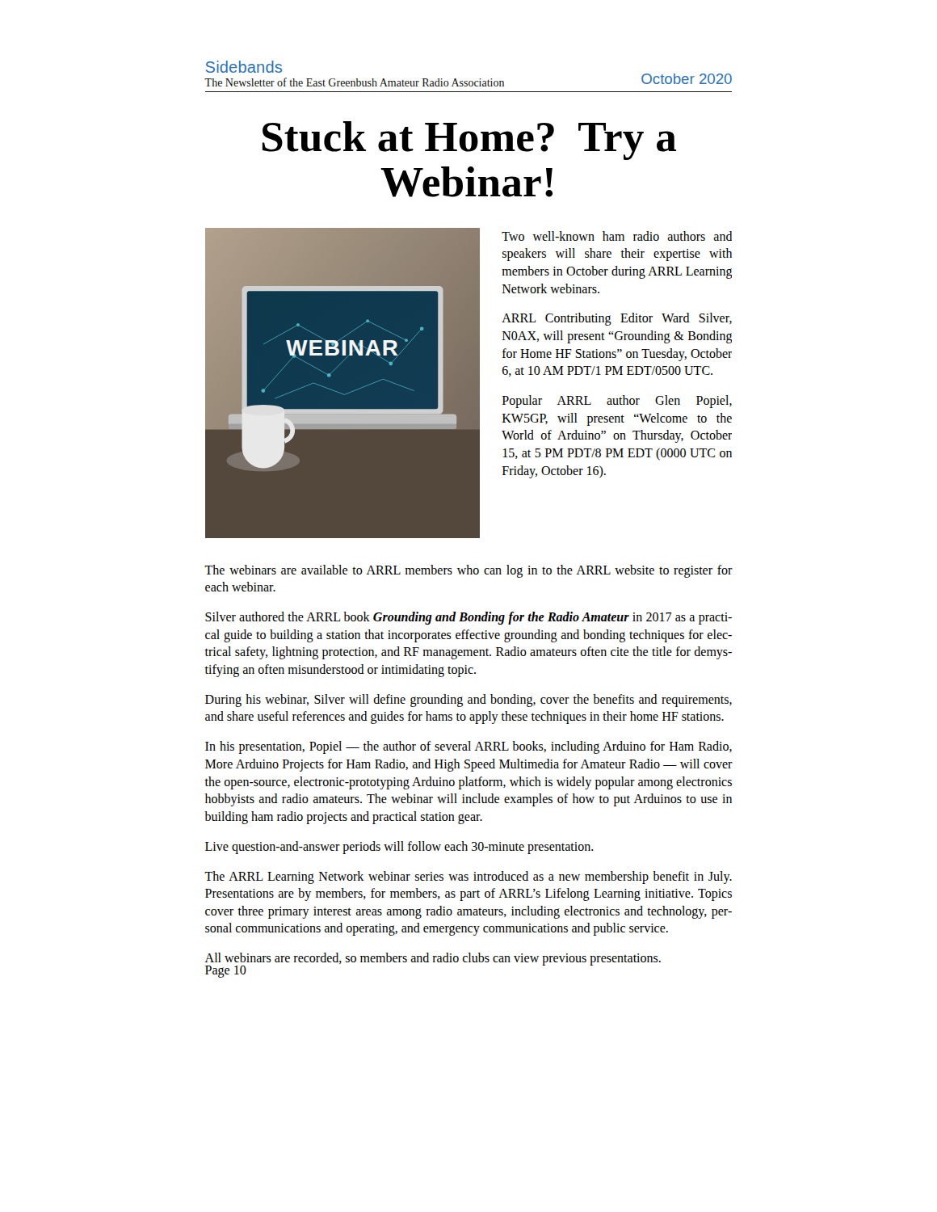Sidebands
The Newsletter of the East Greenbush Amateur Radio Association
October 2020
Stuck at Home? Try a Webinar!
Two well-known ham radio authors and speakers will share their expertise with members in October during ARRL Learning Network webinars.
ARRL Contributing Editor Ward Silver, N0AX, will present “Grounding & Bonding for Home HF Stations” on Tuesday, October 6, at 10 AM PDT/1 PM EDT/0500 UTC.
Popular ARRL author Glen Popiel, KW5GP, will present “Welcome to the World of Arduino” on Thursday, October 15, at 5 PM PDT/8 PM EDT (0000 UTC on Friday, October 16).
The webinars are available to ARRL members who can log in to the ARRL website to register for each webinar.
Silver authored the ARRL book Grounding and Bonding for the Radio Amateur in 2017 as a practical guide to building a station that incorporates effective grounding and bonding techniques for electrical safety, lightning protection, and RF management. Radio amateurs often cite the title for demystifying an often misunderstood or intimidating topic.
During his webinar, Silver will define grounding and bonding, cover the benefits and requirements, and share useful references and guides for hams to apply these techniques in their home HF stations.
In his presentation, Popiel — the author of several ARRL books, including Arduino for Ham Radio, More Arduino Projects for Ham Radio, and High Speed Multimedia for Amateur Radio — will cover the open-source, electronic-prototyping Arduino platform, which is widely popular among electronics hobbyists and radio amateurs. The webinar will include examples of how to put Arduinos to use in building ham radio projects and practical station gear.
Live question-and-answer periods will follow each 30-minute presentation.
The ARRL Learning Network webinar series was introduced as a new membership benefit in July. Presentations are by members, for members, as part of ARRL’s Lifelong Learning initiative. Topics cover three primary interest areas among radio amateurs, including electronics and technology, personal communications and operating, and emergency communications and public service.
All webinars are recorded, so members and radio clubs can view previous presentations.
Page 10